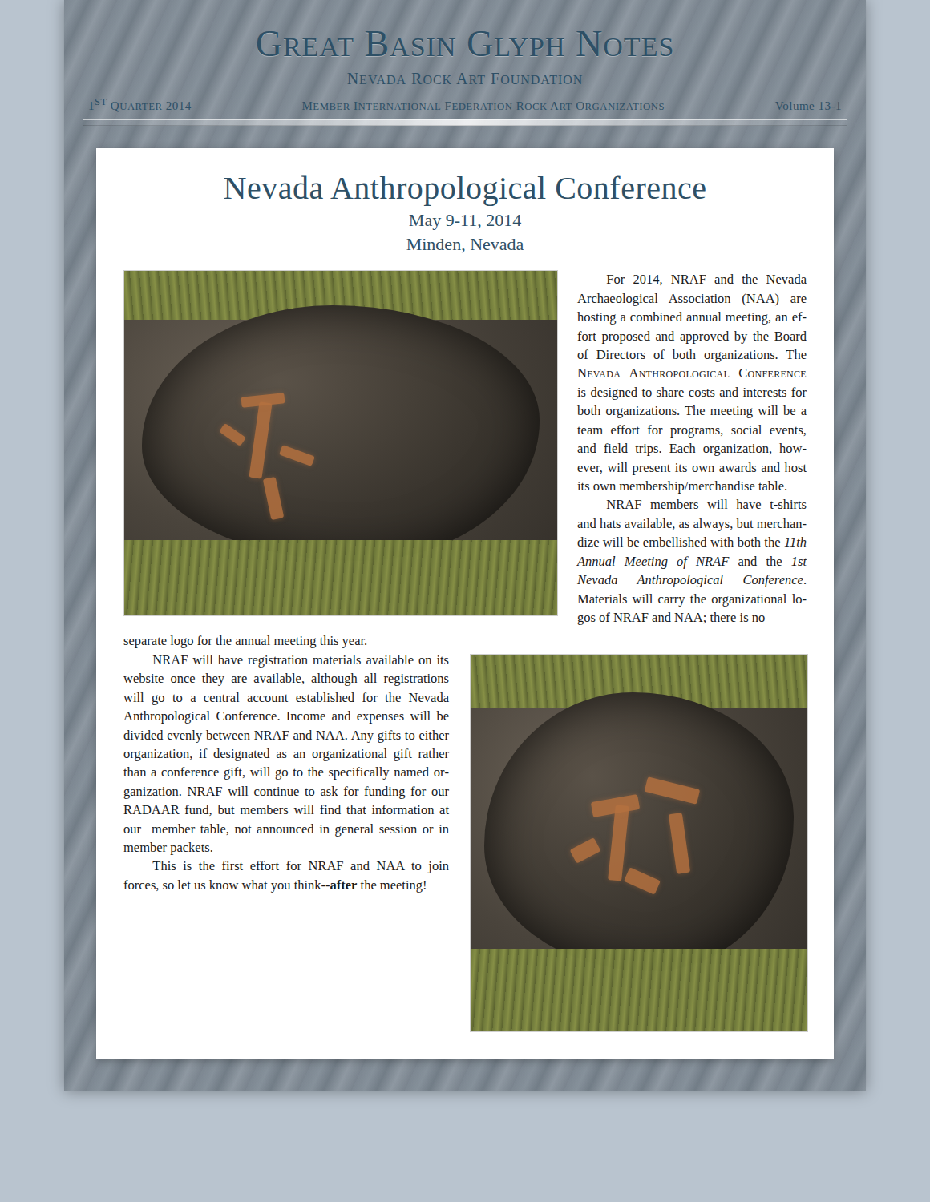GREAT BASIN GLYPH NOTES
NEVADA ROCK ART FOUNDATION
1ST QUARTER 2014 MEMBER INTERNATIONAL FEDERATION ROCK ART ORGANIZATIONS Volume 13-1
Nevada Anthropological Conference
May 9-11, 2014
Minden, Nevada
For 2014, NRAF and the Nevada Archaeological Association (NAA) are hosting a combined annual meeting, an effort proposed and approved by the Board of Directors of both organizations. The Nevada Anthropological Conference is designed to share costs and interests for both organizations. The meeting will be a team effort for programs, social events, and field trips. Each organization, however, will present its own awards and host its own membership/merchandise table.
NRAF members will have t-shirts and hats available, as always, but merchandize will be embellished with both the 11th Annual Meeting of NRAF and the 1st Nevada Anthropological Conference. Materials will carry the organizational logos of NRAF and NAA; there is no
separate logo for the annual meeting this year.
NRAF will have registration materials available on its website once they are available, although all registrations will go to a central account established for the Nevada Anthropological Conference. Income and expenses will be divided evenly between NRAF and NAA. Any gifts to either organization, if designated as an organizational gift rather than a conference gift, will go to the specifically named organization. NRAF will continue to ask for funding for our RADAAR fund, but members will find that information at our member table, not announced in general session or in member packets.
This is the first effort for NRAF and NAA to join forces, so let us know what you think--after the meeting!